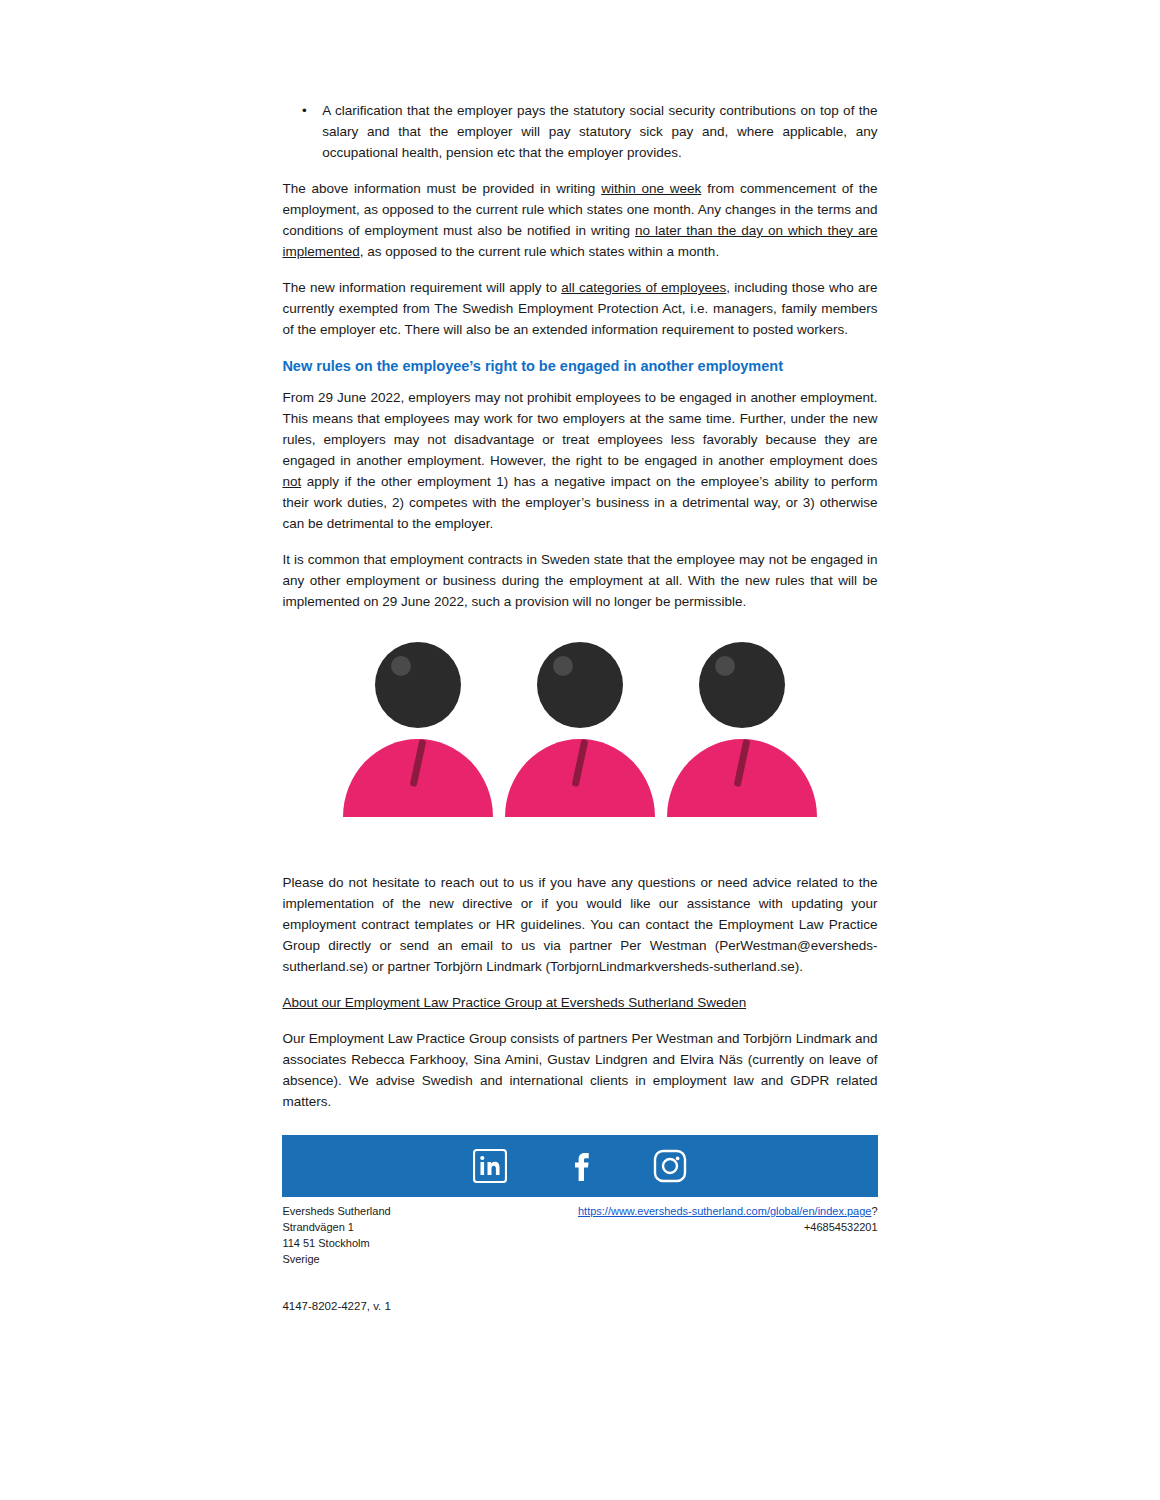A clarification that the employer pays the statutory social security contributions on top of the salary and that the employer will pay statutory sick pay and, where applicable, any occupational health, pension etc that the employer provides.
The above information must be provided in writing within one week from commencement of the employment, as opposed to the current rule which states one month. Any changes in the terms and conditions of employment must also be notified in writing no later than the day on which they are implemented, as opposed to the current rule which states within a month.
The new information requirement will apply to all categories of employees, including those who are currently exempted from The Swedish Employment Protection Act, i.e. managers, family members of the employer etc. There will also be an extended information requirement to posted workers.
New rules on the employee’s right to be engaged in another employment
From 29 June 2022, employers may not prohibit employees to be engaged in another employment. This means that employees may work for two employers at the same time. Further, under the new rules, employers may not disadvantage or treat employees less favorably because they are engaged in another employment. However, the right to be engaged in another employment does not apply if the other employment 1) has a negative impact on the employee’s ability to perform their work duties, 2) competes with the employer’s business in a detrimental way, or 3) otherwise can be detrimental to the employer.
It is common that employment contracts in Sweden state that the employee may not be engaged in any other employment or business during the employment at all. With the new rules that will be implemented on 29 June 2022, such a provision will no longer be permissible.
Please do not hesitate to reach out to us if you have any questions or need advice related to the implementation of the new directive or if you would like our assistance with updating your employment contract templates or HR guidelines. You can contact the Employment Law Practice Group directly or send an email to us via partner Per Westman (PerWestman@eversheds-sutherland.se) or partner Torbjörn Lindmark (TorbjornLindmarkversheds-sutherland.se).
About our Employment Law Practice Group at Eversheds Sutherland Sweden
Our Employment Law Practice Group consists of partners Per Westman and Torbjörn Lindmark and associates Rebecca Farkhooy, Sina Amini, Gustav Lindgren and Elvira Näs (currently on leave of absence). We advise Swedish and international clients in employment law and GDPR related matters.
Eversheds Sutherland Strandvägen 1 114 51 Stockholm Sverige
https://www.eversheds-sutherland.com/global/en/index.page?
+46854532201
4147-8202-4227, v. 1